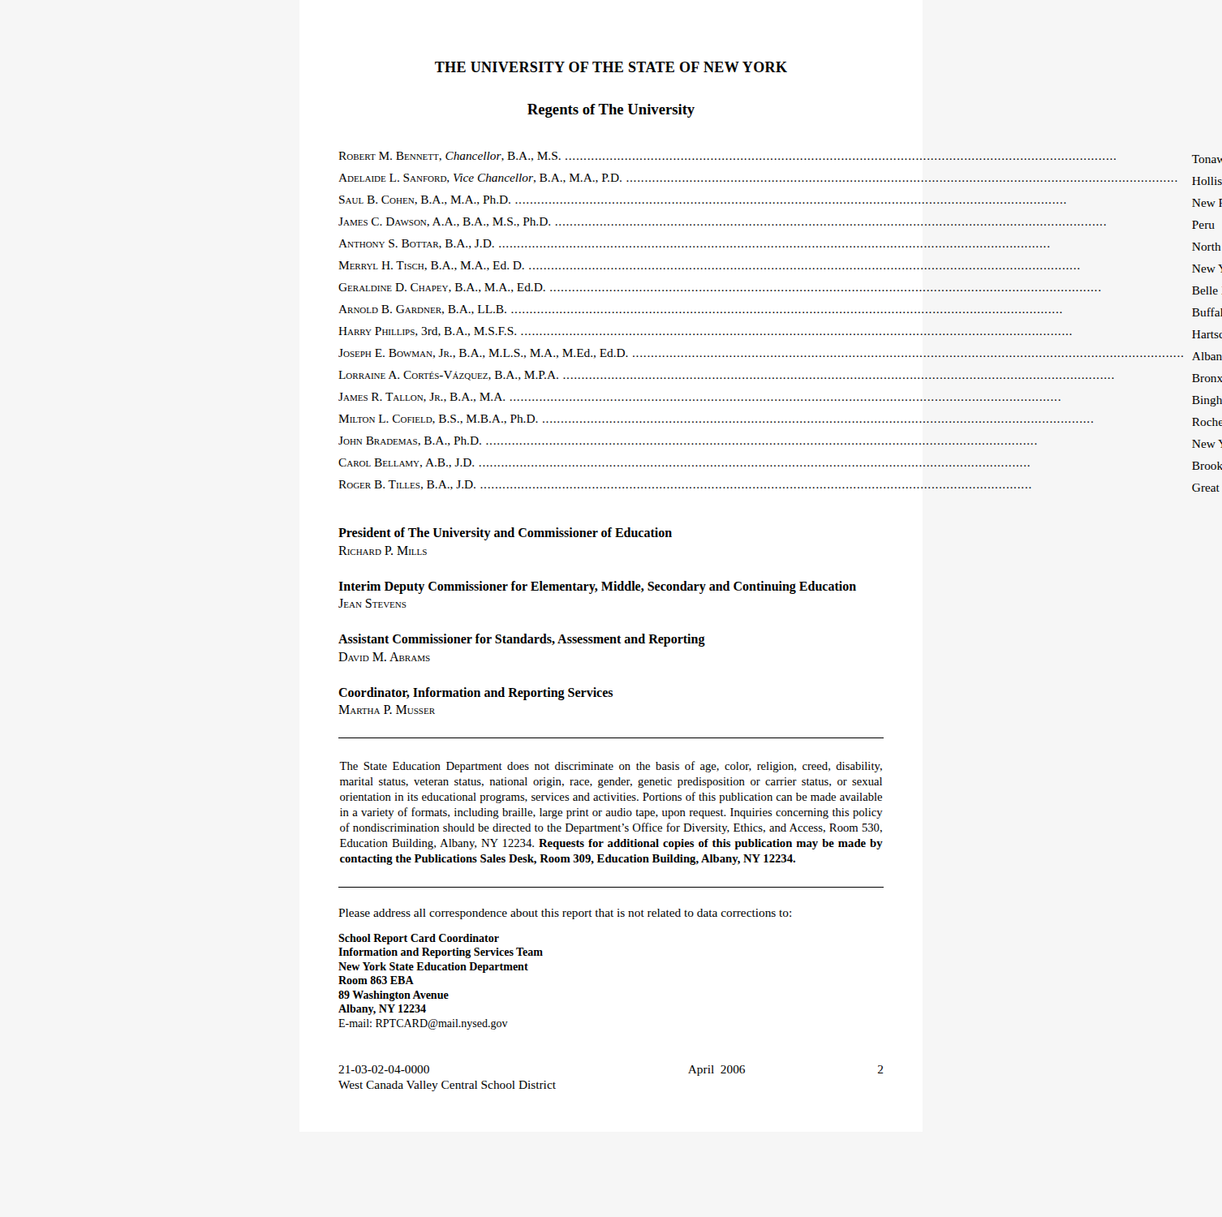The University of the State of New York
Regents of The University
| Robert M. Bennett , Chancellor , B.A., M.S. | Tonawanda |
| Adelaide L. Sanford , Vice Chancellor , B.A., M.A., P.D. | Hollis |
| Saul B. Cohen , B.A., M.A., Ph.D. | New Rochelle |
| James C. Dawson , A.A., B.A., M.S., Ph.D. | Peru |
| Anthony S. Bottar , B.A., J.D. | North Syracuse |
| Merryl H. Tisch , B.A., M.A., Ed. D. | New York |
| Geraldine D. Chapey , B.A., M.A., Ed.D. | Belle Harbor |
| Arnold B. Gardner , B.A., LL.B. | Buffalo |
| Harry Phillips , 3rd, B.A., M.S.F.S. | Hartsdale |
| Joseph E. Bowman, Jr. , B.A., M.L.S., M.A., M.Ed., Ed.D. | Albany |
| Lorraine A. Cortés-Vázquez , B.A., M.P.A. | Bronx |
| James R. Tallon, Jr. , B.A., M.A. | Binghamton |
| Milton L. Cofield , B.S., M.B.A., Ph.D. | Rochester |
| John Brademas , B.A., Ph.D. | New York |
| Carol Bellamy , A.B., J.D. | Brooklyn |
| Roger B. Tilles , B.A., J.D. | Great Neck |
President of The University and Commissioner of Education
Richard P. Mills
Interim Deputy Commissioner for Elementary, Middle, Secondary and Continuing Education
Jean Stevens
Assistant Commissioner for Standards, Assessment and Reporting
David M. Abrams
Coordinator, Information and Reporting Services
Martha P. Musser
The State Education Department does not discriminate on the basis of age, color, religion, creed, disability, marital status, veteran status, national origin, race, gender, genetic predisposition or carrier status, or sexual orientation in its educational programs, services and activities. Portions of this publication can be made available in a variety of formats, including braille, large print or audio tape, upon request. Inquiries concerning this policy of nondiscrimination should be directed to the Department’s Office for Diversity, Ethics, and Access, Room 530, Education Building, Albany, NY 12234. Requests for additional copies of this publication may be made by contacting the Publications Sales Desk, Room 309, Education Building, Albany, NY 12234.
Please address all correspondence about this report that is not related to data corrections to:
School Report Card Coordinator
Information and Reporting Services Team
New York State Education Department
Room 863 EBA
89 Washington Avenue
Albany, NY 12234
E-mail: RPTCARD@mail.nysed.gov
21-03-02-04-0000 West Canada Valley Central School District
April 2006
2